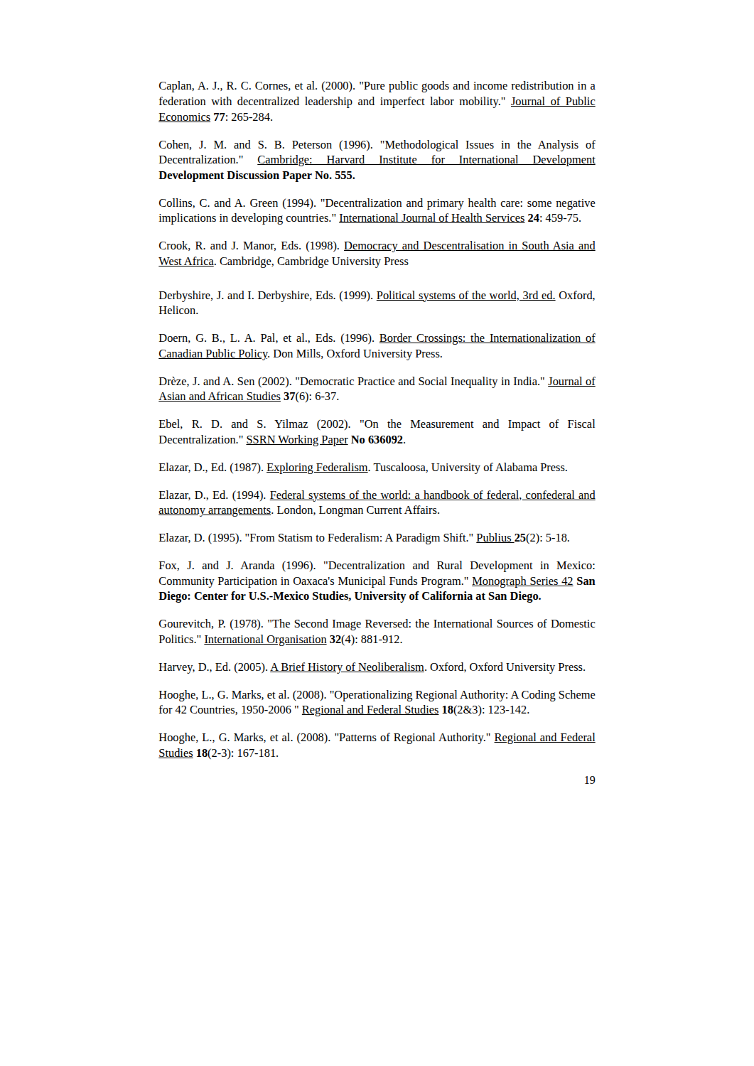Caplan, A. J., R. C. Cornes, et al. (2000). "Pure public goods and income redistribution in a federation with decentralized leadership and imperfect labor mobility." Journal of Public Economics 77: 265-284.
Cohen, J. M. and S. B. Peterson (1996). "Methodological Issues in the Analysis of Decentralization." Cambridge: Harvard Institute for International Development Development Discussion Paper No. 555.
Collins, C. and A. Green (1994). "Decentralization and primary health care: some negative implications in developing countries." International Journal of Health Services 24: 459-75.
Crook, R. and J. Manor, Eds. (1998). Democracy and Descentralisation in South Asia and West Africa. Cambridge, Cambridge University Press
Derbyshire, J. and I. Derbyshire, Eds. (1999). Political systems of the world, 3rd ed. Oxford, Helicon.
Doern, G. B., L. A. Pal, et al., Eds. (1996). Border Crossings: the Internationalization of Canadian Public Policy. Don Mills, Oxford University Press.
Drèze, J. and A. Sen (2002). "Democratic Practice and Social Inequality in India." Journal of Asian and African Studies 37(6): 6-37.
Ebel, R. D. and S. Yilmaz (2002). "On the Measurement and Impact of Fiscal Decentralization." SSRN Working Paper No 636092.
Elazar, D., Ed. (1987). Exploring Federalism. Tuscaloosa, University of Alabama Press.
Elazar, D., Ed. (1994). Federal systems of the world: a handbook of federal, confederal and autonomy arrangements. London, Longman Current Affairs.
Elazar, D. (1995). "From Statism to Federalism: A Paradigm Shift." Publius 25(2): 5-18.
Fox, J. and J. Aranda (1996). "Decentralization and Rural Development in Mexico: Community Participation in Oaxaca's Municipal Funds Program." Monograph Series 42 San Diego: Center for U.S.-Mexico Studies, University of California at San Diego.
Gourevitch, P. (1978). "The Second Image Reversed: the International Sources of Domestic Politics." International Organisation 32(4): 881-912.
Harvey, D., Ed. (2005). A Brief History of Neoliberalism. Oxford, Oxford University Press.
Hooghe, L., G. Marks, et al. (2008). "Operationalizing Regional Authority: A Coding Scheme for 42 Countries, 1950-2006 " Regional and Federal Studies 18(2&3): 123-142.
Hooghe, L., G. Marks, et al. (2008). "Patterns of Regional Authority." Regional and Federal Studies 18(2-3): 167-181.
19